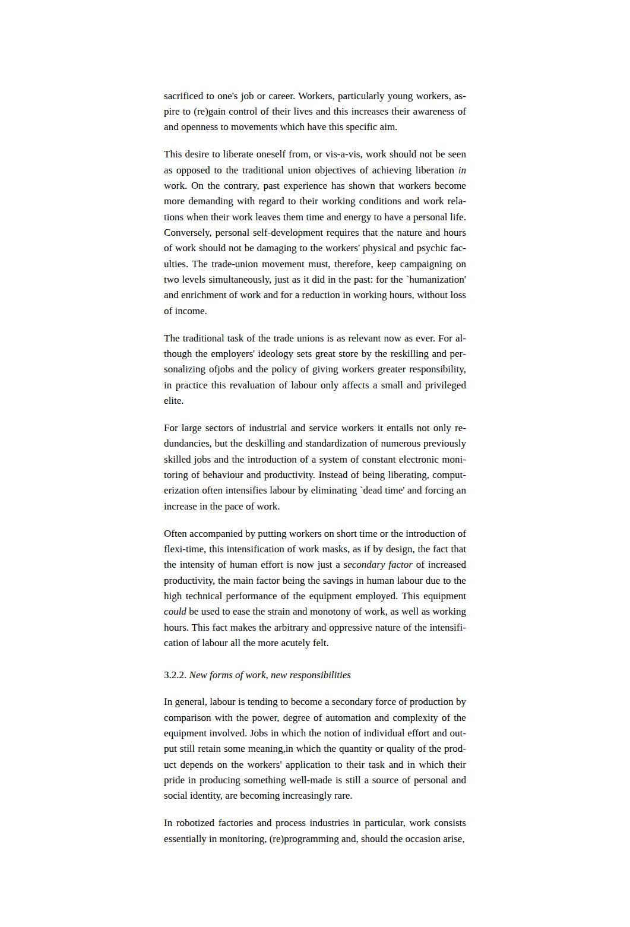sacrificed to one's job or career. Workers, particularly young workers, aspire to (re)gain control of their lives and this increases their awareness of and openness to movements which have this specific aim.
This desire to liberate oneself from, or vis-a-vis, work should not be seen as opposed to the traditional union objectives of achieving liberation in work. On the contrary, past experience has shown that workers become more demanding with regard to their working conditions and work relations when their work leaves them time and energy to have a personal life. Conversely, personal self-development requires that the nature and hours of work should not be damaging to the workers' physical and psychic faculties. The trade-union movement must, therefore, keep campaigning on two levels simultaneously, just as it did in the past: for the `humanization' and enrichment of work and for a reduction in working hours, without loss of income.
The traditional task of the trade unions is as relevant now as ever. For although the employers' ideology sets great store by the reskilling and personalizing ofjobs and the policy of giving workers greater responsibility, in practice this revaluation of labour only affects a small and privileged elite.
For large sectors of industrial and service workers it entails not only redundancies, but the deskilling and standardization of numerous previously skilled jobs and the introduction of a system of constant electronic monitoring of behaviour and productivity. Instead of being liberating, computerization often intensifies labour by eliminating `dead time' and forcing an increase in the pace of work.
Often accompanied by putting workers on short time or the introduction of flexi-time, this intensification of work masks, as if by design, the fact that the intensity of human effort is now just a secondary factor of increased productivity, the main factor being the savings in human labour due to the high technical performance of the equipment employed. This equipment could be used to ease the strain and monotony of work, as well as working hours. This fact makes the arbitrary and oppressive nature of the intensification of labour all the more acutely felt.
3.2.2. New forms of work, new responsibilities
In general, labour is tending to become a secondary force of production by comparison with the power, degree of automation and complexity of the equipment involved. Jobs in which the notion of individual effort and output still retain some meaning,in which the quantity or quality of the product depends on the workers' application to their task and in which their pride in producing something well-made is still a source of personal and social identity, are becoming increasingly rare.
In robotized factories and process industries in particular, work consists essentially in monitoring, (re)programming and, should the occasion arise,